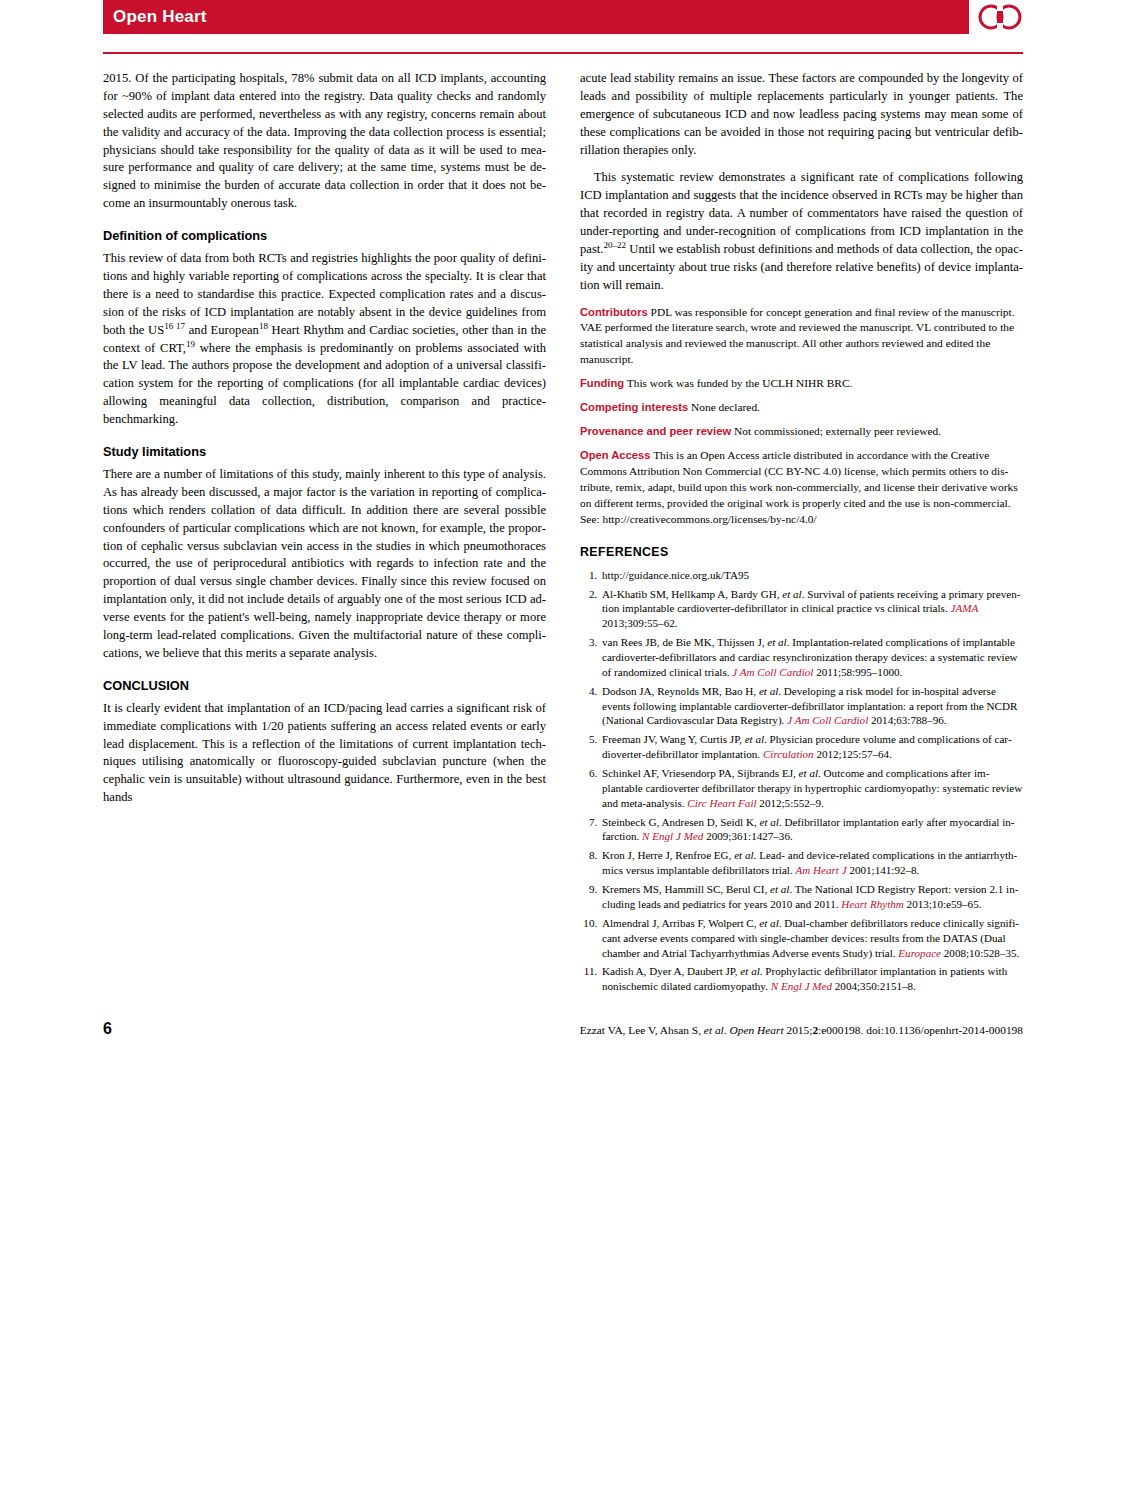Open Heart
2015. Of the participating hospitals, 78% submit data on all ICD implants, accounting for ~90% of implant data entered into the registry. Data quality checks and randomly selected audits are performed, nevertheless as with any registry, concerns remain about the validity and accuracy of the data. Improving the data collection process is essential; physicians should take responsibility for the quality of data as it will be used to measure performance and quality of care delivery; at the same time, systems must be designed to minimise the burden of accurate data collection in order that it does not become an insurmountably onerous task.
Definition of complications
This review of data from both RCTs and registries highlights the poor quality of definitions and highly variable reporting of complications across the specialty. It is clear that there is a need to standardise this practice. Expected complication rates and a discussion of the risks of ICD implantation are notably absent in the device guidelines from both the US16 17 and European18 Heart Rhythm and Cardiac societies, other than in the context of CRT,19 where the emphasis is predominantly on problems associated with the LV lead. The authors propose the development and adoption of a universal classification system for the reporting of complications (for all implantable cardiac devices) allowing meaningful data collection, distribution, comparison and practice-benchmarking.
Study limitations
There are a number of limitations of this study, mainly inherent to this type of analysis. As has already been discussed, a major factor is the variation in reporting of complications which renders collation of data difficult. In addition there are several possible confounders of particular complications which are not known, for example, the proportion of cephalic versus subclavian vein access in the studies in which pneumothoraces occurred, the use of periprocedural antibiotics with regards to infection rate and the proportion of dual versus single chamber devices. Finally since this review focused on implantation only, it did not include details of arguably one of the most serious ICD adverse events for the patient's well-being, namely inappropriate device therapy or more long-term lead-related complications. Given the multifactorial nature of these complications, we believe that this merits a separate analysis.
Conclusion
It is clearly evident that implantation of an ICD/pacing lead carries a significant risk of immediate complications with 1/20 patients suffering an access related events or early lead displacement. This is a reflection of the limitations of current implantation techniques utilising anatomically or fluoroscopy-guided subclavian puncture (when the cephalic vein is unsuitable) without ultrasound guidance. Furthermore, even in the best hands
acute lead stability remains an issue. These factors are compounded by the longevity of leads and possibility of multiple replacements particularly in younger patients. The emergence of subcutaneous ICD and now leadless pacing systems may mean some of these complications can be avoided in those not requiring pacing but ventricular defibrillation therapies only.
This systematic review demonstrates a significant rate of complications following ICD implantation and suggests that the incidence observed in RCTs may be higher than that recorded in registry data. A number of commentators have raised the question of under-reporting and under-recognition of complications from ICD implantation in the past.20–22 Until we establish robust definitions and methods of data collection, the opacity and uncertainty about true risks (and therefore relative benefits) of device implantation will remain.
Contributors PDL was responsible for concept generation and final review of the manuscript. VAE performed the literature search, wrote and reviewed the manuscript. VL contributed to the statistical analysis and reviewed the manuscript. All other authors reviewed and edited the manuscript.
Funding This work was funded by the UCLH NIHR BRC.
Competing interests None declared.
Provenance and peer review Not commissioned; externally peer reviewed.
Open Access This is an Open Access article distributed in accordance with the Creative Commons Attribution Non Commercial (CC BY-NC 4.0) license, which permits others to distribute, remix, adapt, build upon this work non-commercially, and license their derivative works on different terms, provided the original work is properly cited and the use is non-commercial. See: http://creativecommons.org/licenses/by-nc/4.0/
REFERENCES
http://guidance.nice.org.uk/TA95
Al-Khatib SM, Hellkamp A, Bardy GH, et al. Survival of patients receiving a primary prevention implantable cardioverter-defibrillator in clinical practice vs clinical trials. JAMA 2013;309:55–62.
van Rees JB, de Bie MK, Thijssen J, et al. Implantation-related complications of implantable cardioverter-defibrillators and cardiac resynchronization therapy devices: a systematic review of randomized clinical trials. J Am Coll Cardiol 2011;58:995–1000.
Dodson JA, Reynolds MR, Bao H, et al. Developing a risk model for in-hospital adverse events following implantable cardioverter-defibrillator implantation: a report from the NCDR (National Cardiovascular Data Registry). J Am Coll Cardiol 2014;63:788–96.
Freeman JV, Wang Y, Curtis JP, et al. Physician procedure volume and complications of cardioverter-defibrillator implantation. Circulation 2012;125:57–64.
Schinkel AF, Vriesendorp PA, Sijbrands EJ, et al. Outcome and complications after implantable cardioverter defibrillator therapy in hypertrophic cardiomyopathy: systematic review and meta-analysis. Circ Heart Fail 2012;5:552–9.
Steinbeck G, Andresen D, Seidl K, et al. Defibrillator implantation early after myocardial infarction. N Engl J Med 2009;361:1427–36.
Kron J, Herre J, Renfroe EG, et al. Lead- and device-related complications in the antiarrhythmics versus implantable defibrillators trial. Am Heart J 2001;141:92–8.
Kremers MS, Hammill SC, Berul CI, et al. The National ICD Registry Report: version 2.1 including leads and pediatrics for years 2010 and 2011. Heart Rhythm 2013;10:e59–65.
Almendral J, Arribas F, Wolpert C, et al. Dual-chamber defibrillators reduce clinically significant adverse events compared with single-chamber devices: results from the DATAS (Dual chamber and Atrial Tachyarrhythmias Adverse events Study) trial. Europace 2008;10:528–35.
Kadish A, Dyer A, Daubert JP, et al. Prophylactic defibrillator implantation in patients with nonischemic dilated cardiomyopathy. N Engl J Med 2004;350:2151–8.
6
Ezzat VA, Lee V, Ahsan S, et al. Open Heart 2015;2:e000198. doi:10.1136/openhrt-2014-000198